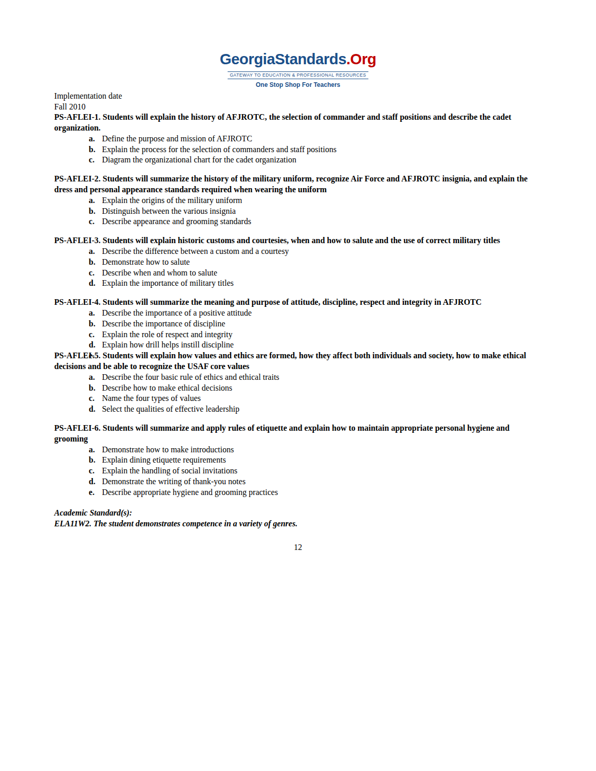Georgia Standards.Org
GATEWAY TO EDUCATION & PROFESSIONAL RESOURCES
One Stop Shop For Teachers
Implementation date
Fall 2010
PS-AFLEI-1. Students will explain the history of AFJROTC, the selection of commander and staff positions and describe the cadet organization.
a. Define the purpose and mission of AFJROTC
b. Explain the process for the selection of commanders and staff positions
c. Diagram the organizational chart for the cadet organization
PS-AFLEI-2. Students will summarize the history of the military uniform, recognize Air Force and AFJROTC insignia, and explain the dress and personal appearance standards required when wearing the uniform
a. Explain the origins of the military uniform
b. Distinguish between the various insignia
c. Describe appearance and grooming standards
PS-AFLEI-3. Students will explain historic customs and courtesies, when and how to salute and the use of correct military titles
a. Describe the difference between a custom and a courtesy
b. Demonstrate how to salute
c. Describe when and whom to salute
d. Explain the importance of military titles
PS-AFLEI-4. Students will summarize the meaning and purpose of attitude, discipline, respect and integrity in AFJROTC
a. Describe the importance of a positive attitude
b. Describe the importance of discipline
c. Explain the role of respect and integrity
d. Explain how drill helps instill discipline
e.
PS-AFLEI-5. Students will explain how values and ethics are formed, how they affect both individuals and society, how to make ethical decisions and be able to recognize the USAF core values
a. Describe the four basic rule of ethics and ethical traits
b. Describe how to make ethical decisions
c. Name the four types of values
d. Select the qualities of effective leadership
PS-AFLEI-6. Students will summarize and apply rules of etiquette and explain how to maintain appropriate personal hygiene and grooming
a. Demonstrate how to make introductions
b. Explain dining etiquette requirements
c. Explain the handling of social invitations
d. Demonstrate the writing of thank-you notes
e. Describe appropriate hygiene and grooming practices
Academic Standard(s):
ELA11W2. The student demonstrates competence in a variety of genres.
12